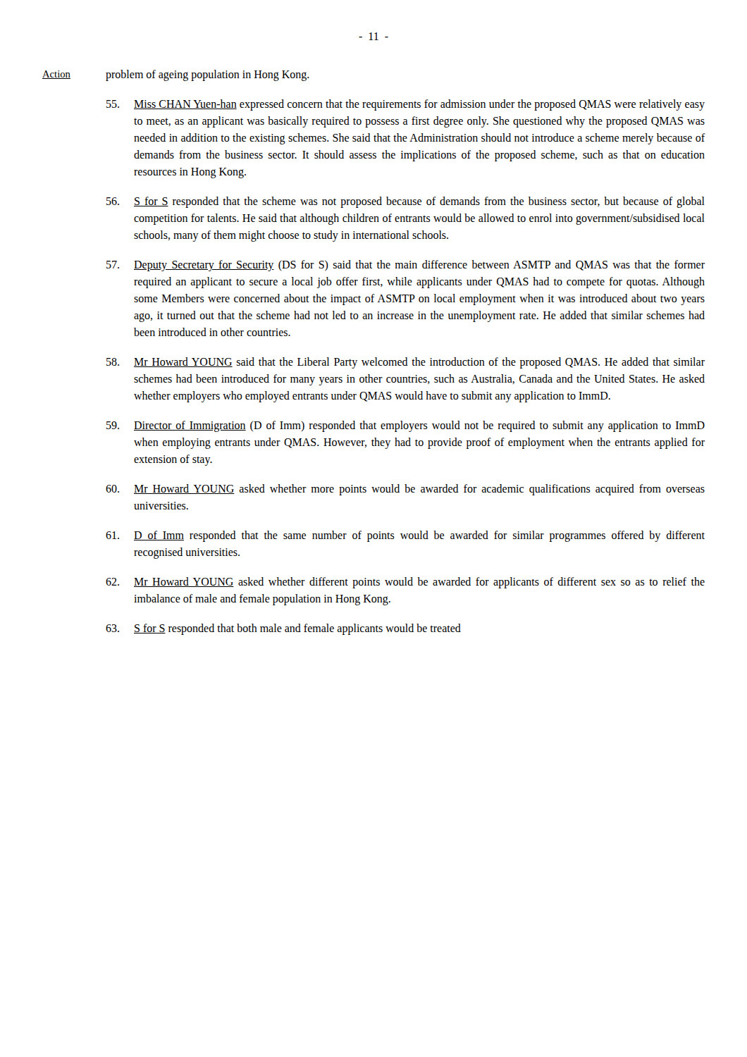- 11 -
Action
problem of ageing population in Hong Kong.
55.
Miss CHAN Yuen-han expressed concern that the requirements for admission under the proposed QMAS were relatively easy to meet, as an applicant was basically required to possess a first degree only. She questioned why the proposed QMAS was needed in addition to the existing schemes. She said that the Administration should not introduce a scheme merely because of demands from the business sector. It should assess the implications of the proposed scheme, such as that on education resources in Hong Kong.
56.
S for S responded that the scheme was not proposed because of demands from the business sector, but because of global competition for talents. He said that although children of entrants would be allowed to enrol into government/subsidised local schools, many of them might choose to study in international schools.
57.
Deputy Secretary for Security (DS for S) said that the main difference between ASMTP and QMAS was that the former required an applicant to secure a local job offer first, while applicants under QMAS had to compete for quotas. Although some Members were concerned about the impact of ASMTP on local employment when it was introduced about two years ago, it turned out that the scheme had not led to an increase in the unemployment rate. He added that similar schemes had been introduced in other countries.
58.
Mr Howard YOUNG said that the Liberal Party welcomed the introduction of the proposed QMAS. He added that similar schemes had been introduced for many years in other countries, such as Australia, Canada and the United States. He asked whether employers who employed entrants under QMAS would have to submit any application to ImmD.
59.
Director of Immigration (D of Imm) responded that employers would not be required to submit any application to ImmD when employing entrants under QMAS. However, they had to provide proof of employment when the entrants applied for extension of stay.
60.
Mr Howard YOUNG asked whether more points would be awarded for academic qualifications acquired from overseas universities.
61.
D of Imm responded that the same number of points would be awarded for similar programmes offered by different recognised universities.
62.
Mr Howard YOUNG asked whether different points would be awarded for applicants of different sex so as to relief the imbalance of male and female population in Hong Kong.
63.
S for S responded that both male and female applicants would be treated